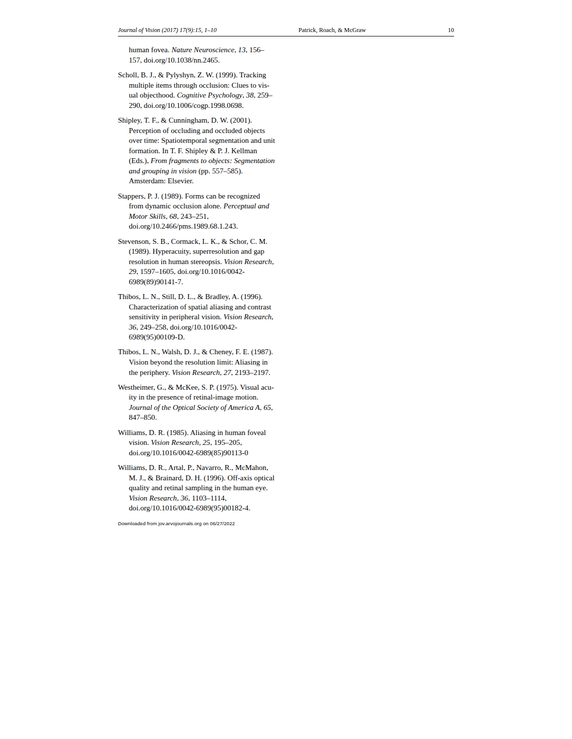Journal of Vision (2017) 17(9):15, 1–10 Patrick, Roach, & McGraw 10
human fovea. Nature Neuroscience, 13, 156–157, doi.org/10.1038/nn.2465.
Scholl, B. J., & Pylyshyn, Z. W. (1999). Tracking multiple items through occlusion: Clues to visual objecthood. Cognitive Psychology, 38, 259–290, doi.org/10.1006/cogp.1998.0698.
Shipley, T. F., & Cunningham, D. W. (2001). Perception of occluding and occluded objects over time: Spatiotemporal segmentation and unit formation. In T. F. Shipley & P. J. Kellman (Eds.), From fragments to objects: Segmentation and grouping in vision (pp. 557–585). Amsterdam: Elsevier.
Stappers, P. J. (1989). Forms can be recognized from dynamic occlusion alone. Perceptual and Motor Skills, 68, 243–251, doi.org/10.2466/pms.1989.68.1.243.
Stevenson, S. B., Cormack, L. K., & Schor, C. M. (1989). Hyperacuity, superresolution and gap resolution in human stereopsis. Vision Research, 29, 1597–1605, doi.org/10.1016/0042-6989(89)90141-7.
Thibos, L. N., Still, D. L., & Bradley, A. (1996). Characterization of spatial aliasing and contrast sensitivity in peripheral vision. Vision Research, 36, 249–258, doi.org/10.1016/0042-6989(95)00109-D.
Thibos, L. N., Walsh, D. J., & Cheney, F. E. (1987). Vision beyond the resolution limit: Aliasing in the periphery. Vision Research, 27, 2193–2197.
Westheimer, G., & McKee, S. P. (1975). Visual acuity in the presence of retinal-image motion. Journal of the Optical Society of America A, 65, 847–850.
Williams, D. R. (1985). Aliasing in human foveal vision. Vision Research, 25, 195–205, doi.org/10.1016/0042-6989(85)90113-0
Williams, D. R., Artal, P., Navarro, R., McMahon, M. J., & Brainard, D. H. (1996). Off-axis optical quality and retinal sampling in the human eye. Vision Research, 36, 1103–1114, doi.org/10.1016/0042-6989(95)00182-4.
Downloaded from jov.arvojournals.org on 06/27/2022